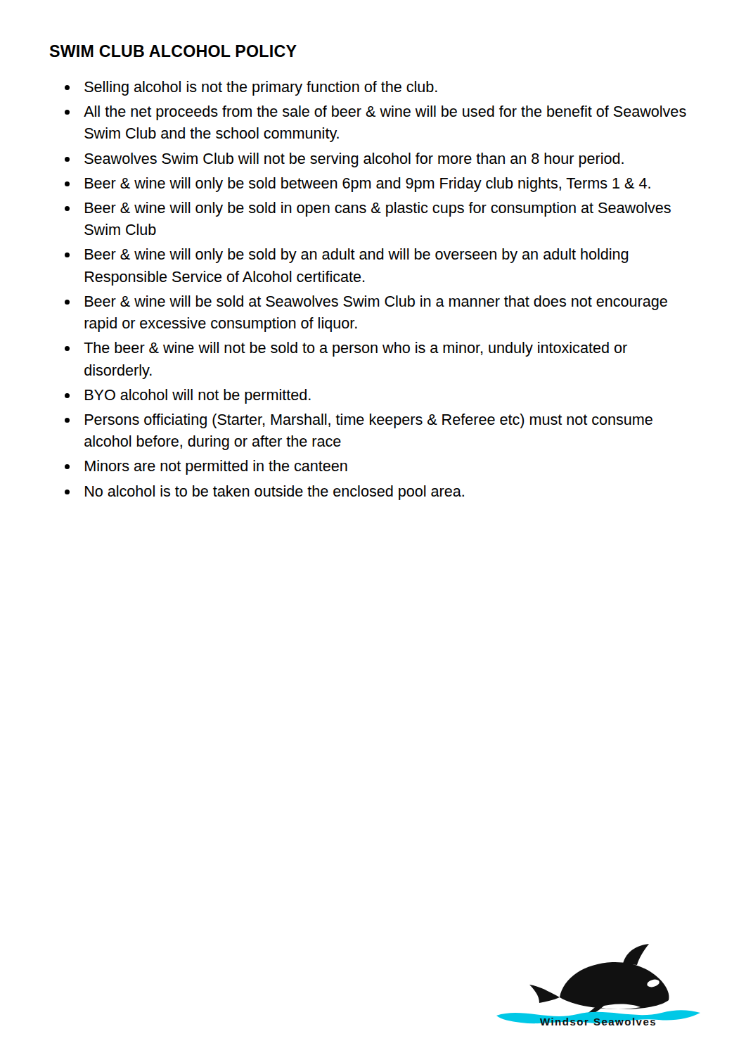SWIM CLUB ALCOHOL POLICY
Selling alcohol is not the primary function of the club.
All the net proceeds from the sale of beer & wine will be used for the benefit of Seawolves Swim Club and the school community.
Seawolves Swim Club will not be serving alcohol for more than an 8 hour period.
Beer & wine will only be sold between 6pm and 9pm Friday club nights, Terms 1 & 4.
Beer & wine will only be sold in open cans & plastic cups for consumption at Seawolves Swim Club
Beer & wine will only be sold by an adult and will be overseen by an adult holding Responsible Service of Alcohol certificate.
Beer & wine will be sold at Seawolves Swim Club in a manner that does not encourage rapid or excessive consumption of liquor.
The beer & wine will not be sold to a person who is a minor, unduly intoxicated or disorderly.
BYO alcohol will not be permitted.
Persons officiating (Starter, Marshall, time keepers & Referee etc) must not consume alcohol before, during or after the race
Minors are not permitted in the canteen
No alcohol is to be taken outside the enclosed pool area.
Windsor Seawolves